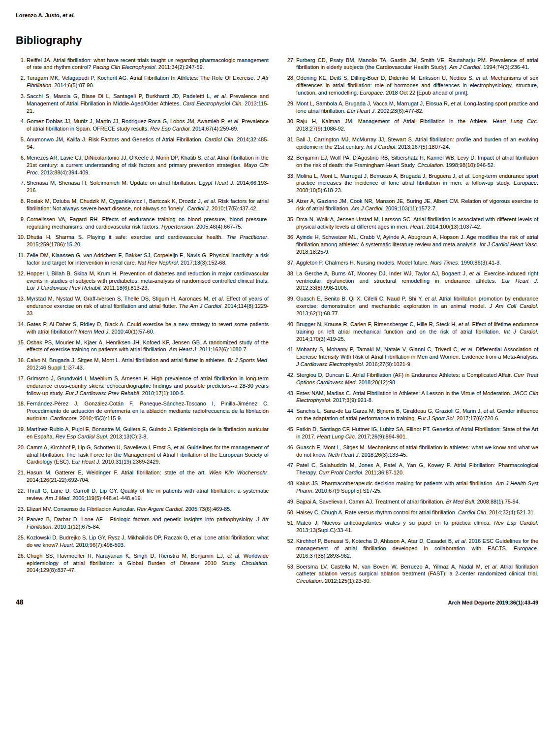Lorenzo A. Justo, et al.
Bibliography
Reiffel JA. Atrial fibrillation: what have recent trials taught us regarding pharmacologic management of rate and rhythm control? Pacing Clin Electrophysiol. 2011;34(2):247-59.
Turagam MK, Velagapudi P, Kocheril AG. Atrial Fibrillation In Athletes: The Role Of Exercise. J Atr Fibrillation. 2014;6(5):87-90.
Sacchi S, Mascia G, Biase Di L, Santageli P, Burkhardt JD, Padeletti L, et al. Prevalence and Management of Atrial Fibrillation in Middle-Aged/Older Athletes. Card Electrophysiol Clin. 2013:115-21.
Gomez-Doblas JJ, Muniz J, Martin JJ, Rodriguez-Roca G, Lobos JM, Awamleh P, et al. Prevalence of atrial fibrillation in Spain. OFRECE study results. Rev Esp Cardiol. 2014;67(4):259-69.
Anumonwo JM, Kalifa J. Risk Factors and Genetics of Atrial Fibrillation. Cardiol Clin. 2014;32:485-94.
Menezes AR, Lavie CJ, DiNicolantonio JJ, O'Keefe J, Morin DP, Khatib S, et al. Atrial fibrillation in the 21st century: a current understanding of risk factors and primary prevention strategies. Mayo Clin Proc. 2013;88(4):394-409.
Shenasa M, Shenasa H, Soleimanieh M. Update on atrial fibrillation. Egypt Heart J. 2014;66:193-216.
Rosiak M, Dziuba M, Chudzik M, Cygankiewicz I, Bartczak K, Drozdz J, et al. Risk factors for atrial fibrillation: Not always severe heart disease, not always so 'lonely'. Cardiol J. 2010;17(5):437-42.
Cornelissen VA, Fagard RH. Effects of endurance training on blood pressure, blood pressure-regulating mechanisms, and cardiovascular risk factors. Hypertension. 2005;46(4):667-75.
Dhutia H, Sharma S. Playing it safe: exercise and cardiovascular health. The Practitioner. 2015;259(1786):15-20.
Zelle DM, Klaassen G, van Adrichem E, Bakker SJ, Corpeleijn E, Navis G. Physical inactivity: a risk factor and target for intervention in renal care. Nat Rev Nephrol. 2017;13(3):152-68.
Hopper I, Billah B, Skiba M, Krum H. Prevention of diabetes and reduction in major cardiovascular events in studies of subjects with prediabetes: meta-analysis of randomised controlled clinical trials. Eur J Cardiovasc Prev Rehabil. 2011;18(6):813-23.
Myrstad M, Nystad W, Graff-Iversen S, Thelle DS, Stigum H, Aaronaes M, et al. Effect of years of endurance exercise on risk of atrial fibrillation and atrial flutter. The Am J Cardiol. 2014;114(8):1229-33.
Gates P, Al-Daher S, Ridley D, Black A. Could exercise be a new strategy to revert some patients with atrial fibrillation? Intern Med J. 2010;40(1):57-60.
Osbak PS, Mourier M, Kjaer A, Henriksen JH, Kofoed KF, Jensen GB. A randomized study of the effects of exercise training on patients with atrial fibrillation. Am Heart J. 2011;162(6):1080-7.
Calvo N, Brugada J, Sitges M, Mont L. Atrial fibrillation and atrial flutter in athletes. Br J Sports Med. 2012;46 Suppl 1:i37-43.
Grimsmo J, Grundvold I, Maehlum S, Arnesen H. High prevalence of atrial fibrillation in long-term endurance cross-country skiers: echocardiographic findings and possible predictors--a 28-30 years follow-up study. Eur J Cardiovasc Prev Rehabil. 2010;17(1):100-5.
Fernández-Pérez J, González-Cotán F, Paneque-Sánchez-Toscano I, Pinilla-Jiménez C. Procedimiento de actuación de enfermería en la ablación mediante radiofrecuencia de la fibrilación auricular. Cardiocore. 2010;45(3):115-9.
Martínez-Rubio A, Pujol E, Bonastre M, Guilera E, Guindo J. Epidemiología de la fibrilacion auricular en España. Rev Esp Cardiol Supl. 2013;13(C):3-8.
Camm A, Kirchhof P, Lip G, Schotten U, Savelieva I, Ernst S, et al. Guidelines for the management of atrial fibrillation: The Task Force for the Management of Atrial Fibrillation of the European Society of Cardiology (ESC). Eur Heart J. 2010;31(19):2369-2429.
Hasun M, Gatterer E, Weidinger F. Atrial fibrillation: state of the art. Wien Klin Wochenschr. 2014;126(21-22):692-704.
Thrall G, Lane D, Carroll D, Lip GY. Quality of life in patients with atrial fibrillation: a systematic review. Am J Med. 2006;119(5):448.e1-448.e19.
Elizari MV. Consenso de Fibrilacion Auricular. Rev Argent Cardiol. 2005;73(6):469-85.
Parvez B, Darbar D. Lone AF - Etiologic factors and genetic insights into pathophysiolgy. J Atr Fibrillation. 2010;1(12):675-84.
Kozlowski D, Budrejko S, Lip GY, Rysz J, Mikhailidis DP, Raczak G, et al. Lone atrial fibrillation: what do we know? Heart. 2010;96(7):498-503.
Chugh SS, Havmoeller R, Narayanan K, Singh D, Rienstra M, Benjamin EJ, et al. Worldwide epidemiology of atrial fibrillation: a Global Burden of Disease 2010 Study. Circulation. 2014;129(8):837-47.
Furberg CD, Psaty BM, Manolio TA, Gardin JM, Smith VE, Rautaharju PM. Prevalence of atrial fibrillation in elderly subjects (the Cardiovascular Health Study). Am J Cardiol. 1994;74(3):236-41.
Odening KE, Deiß S, Dilling-Boer D, Didenko M, Eriksson U, Nedios S, et al. Mechanisms of sex differences in atrial fibrillation: role of hormones and differences in electrophysiology, structure, function, and remodelling. Europace. 2018 Oct 22 [Epub ahead of print].
Mont L, Sambola A, Brugada J, Vacca M, Marrugat J, Elosua R, et al. Long-lasting sport practice and lone atrial fibrillation. Eur Heart J. 2002;23(6):477-82.
Raju H, Kalman JM. Management of Atrial Fibrillation in the Athlete. Heart Lung Circ. 2018;27(9):1086-92.
Ball J, Carrington MJ, McMurray JJ, Stewart S. Atrial fibrillation: profile and burden of an evolving epidemic in the 21st century. Int J Cardiol. 2013;167(5):1807-24.
Benjamin EJ, Wolf PA, D'Agostino RB, Silbershatz H, Kannel WB, Levy D. Impact of atrial fibrillation on the risk of death: the Framingham Heart Study. Circulation. 1998;98(10):946-52.
Molina L, Mont L, Marrugat J, Berruezo A, Brugada J, Bruguera J, et al. Long-term endurance sport practice increases the incidence of lone atrial fibrillation in men: a follow-up study. Europace. 2008;10(5):618-23.
Aizer A, Gaziano JM, Cook NR, Manson JE, Buring JE, Albert CM. Relation of vigorous exercise to risk of atrial fibrillation. Am J Cardiol. 2009;103(11):1572-7.
Drca N, Wolk A, Jensen-Urstad M, Larsson SC. Atrial fibrillation is associated with different levels of physical activity levels at different ages in men. Heart. 2014;100(13):1037-42.
Ayinde H, Schweizer ML, Crabb V, Ayinde A, Abugroun A, Hopson J. Age modifies the risk of atrial fibrillation among athletes: A systematic literature review and meta-analysis. Int J Cardiol Heart Vasc. 2018;18:25-9.
Aggleton P, Chalmers H. Nursing models. Model future. Nurs Times. 1990;86(3):41-3.
La Gerche A, Burns AT, Mooney DJ, Inder WJ, Taylor AJ, Bogaert J, et al. Exercise-induced right ventricular dysfunction and structural remodelling in endurance athletes. Eur Heart J. 2012;33(8):998-1006.
Guasch E, Benito B, Qi X, Cifelli C, Naud P, Shi Y, et al. Atrial fibrillation promotion by endurance exercise: demonstration and mechanistic exploration in an animal model. J Am Coll Cardiol. 2013;62(1):68-77.
Brugger N, Krause R, Carlen F, Rimensberger C, Hille R, Steck H, et al. Effect of lifetime endurance training on left atrial mechanical function and on the risk of atrial fibrillation. Int J Cardiol. 2014;170(3):419-25.
Mohanty S, Mohanty P, Tamaki M, Natale V, Gianni C, Trivedi C, et al. Differential Association of Exercise Intensity With Risk of Atrial Fibrillation in Men and Women: Evidence from a Meta-Analysis. J Cardiovasc Electrophysiol. 2016;27(9):1021-9.
Stergiou D, Duncan E. Atrial Fibrillation (AF) in Endurance Athletes: a Complicated Affair. Curr Treat Options Cardiovasc Med. 2018;20(12):98.
Estes NAM, Madias C. Atrial Fibrillation in Athletes: A Lesson in the Virtue of Moderation. JACC Clin Electrophysiol. 2017;3(9):921-8.
Sanchis L, Sanz-de La Garza M, Bijnens B, Giraldeau G, Grazioli G, Marin J, et al. Gender influence on the adaptation of atrial performance to training. Eur J Sport Sci. 2017;17(6):720-6.
Fatkin D, Santiago CF, Huttner IG, Lubitz SA, Ellinor PT. Genetics of Atrial Fibrillation: State of the Art in 2017. Heart Lung Circ. 2017;26(9):894-901.
Guasch E, Mont L, Sitges M. Mechanisms of atrial fibrillation in athletes: what we know and what we do not know. Neth Heart J. 2018;26(3):133-45.
Patel C, Salahuddin M, Jones A, Patel A, Yan G, Kowey P. Atrial Fibrillation: Pharmacological Therapy. Curr Probl Cardiol. 2011;36:87-120.
Kalus JS. Pharmacotherapeutic decision-making for patients with atrial fibrillation. Am J Health Syst Pharm. 2010;67(9 Suppl 5):S17-25.
Bajpai A, Savelieva I, Camm AJ. Treatment of atrial fibrillation. Br Med Bull. 2008;88(1):75-94.
Halsey C, Chugh A. Rate versus rhythm control for atrial fibrillation. Cardiol Clin. 2014;32(4):521-31.
Mateo J. Nuevos anticoagulantes orales y su papel en la práctica clínica. Rev Esp Cardiol. 2013;13(Supl.C):33-41.
Kirchhof P, Benussi S, Kotecha D, Ahlsson A, Atar D, Casadei B, et al. 2016 ESC Guidelines for the management of atrial fibrillation developed in collaboration with EACTS. Europace. 2016;37(38):2893-962.
Boersma LV, Castella M, van Boven W, Berruezo A, Yilmaz A, Nadal M, et al. Atrial fibrillation catheter ablation versus surgical ablation treatment (FAST): a 2-center randomized clinical trial. Circulation. 2012;125(1):23-30.
48 Arch Med Deporte 2019;36(1):43-49